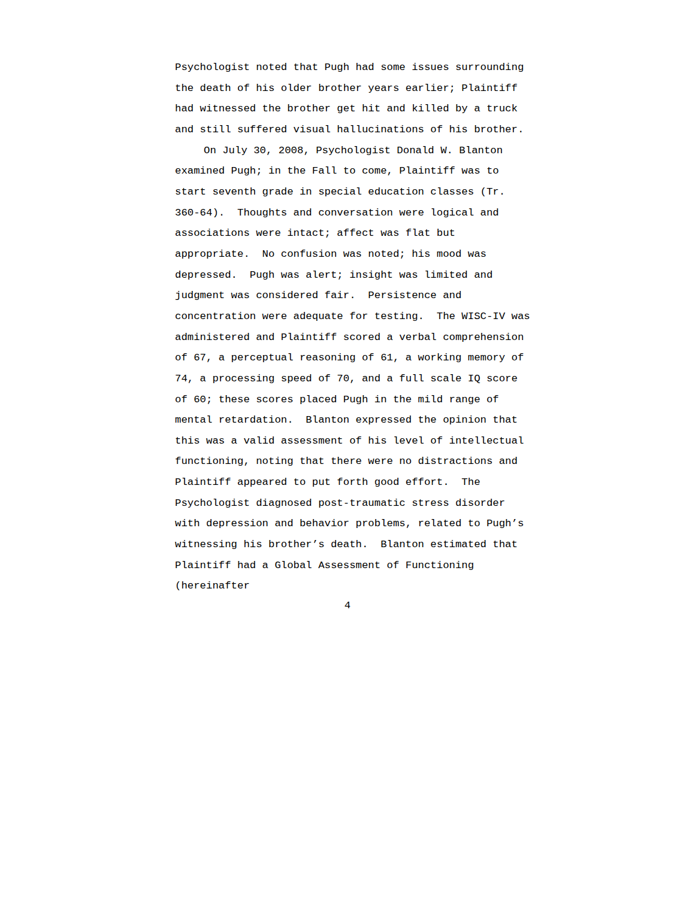Psychologist noted that Pugh had some issues surrounding the death of his older brother years earlier; Plaintiff had witnessed the brother get hit and killed by a truck and still suffered visual hallucinations of his brother.
On July 30, 2008, Psychologist Donald W. Blanton examined Pugh; in the Fall to come, Plaintiff was to start seventh grade in special education classes (Tr. 360-64). Thoughts and conversation were logical and associations were intact; affect was flat but appropriate. No confusion was noted; his mood was depressed. Pugh was alert; insight was limited and judgment was considered fair. Persistence and concentration were adequate for testing. The WISC-IV was administered and Plaintiff scored a verbal comprehension of 67, a perceptual reasoning of 61, a working memory of 74, a processing speed of 70, and a full scale IQ score of 60; these scores placed Pugh in the mild range of mental retardation. Blanton expressed the opinion that this was a valid assessment of his level of intellectual functioning, noting that there were no distractions and Plaintiff appeared to put forth good effort. The Psychologist diagnosed post-traumatic stress disorder with depression and behavior problems, related to Pugh’s witnessing his brother’s death. Blanton estimated that Plaintiff had a Global Assessment of Functioning (hereinafter
4